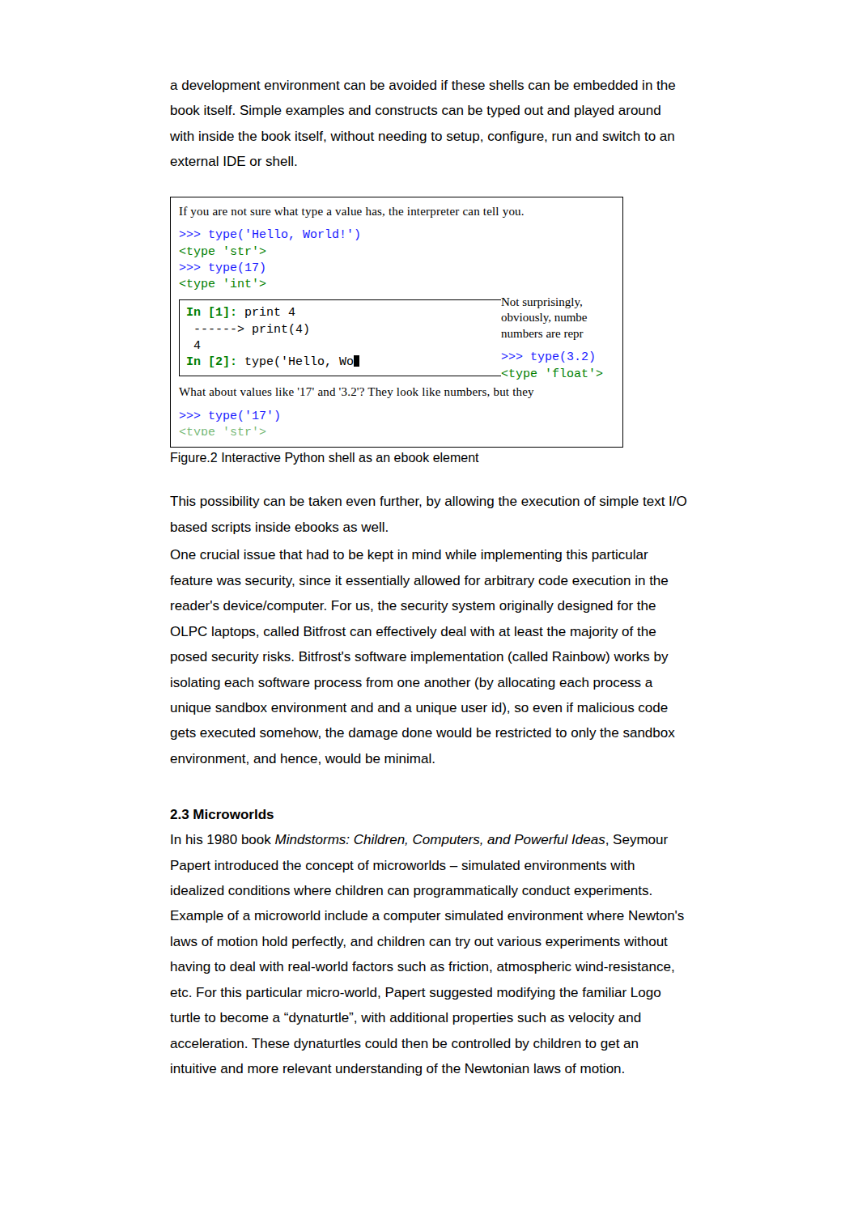a development environment can be avoided if these shells can be embedded in the book itself. Simple examples and constructs can be typed out and played around with inside the book itself, without needing to setup, configure, run and switch to an external IDE or shell.
If you are not sure what type a value has, the interpreter can tell you.
>>> type('Hello, World!')
<type 'str'>
>>> type(17)
<type 'int'>
In [1]: print 4
------> print(4)
4
In [2]: type('Hello, Wo
Not surprisingly,
obviously, numbe
numbers are repr
>>> type(3.2)
<type 'float'>
What about values like '17' and '3.2'? They look like numbers, but they
>>> type('17')
<type 'str'>
Figure.2 Interactive Python shell as an ebook element
This possibility can be taken even further, by allowing the execution of simple text I/O based scripts inside ebooks as well.
One crucial issue that had to be kept in mind while implementing this particular feature was security, since it essentially allowed for arbitrary code execution in the reader's device/computer. For us, the security system originally designed for the OLPC laptops, called Bitfrost can effectively deal with at least the majority of the posed security risks. Bitfrost's software implementation (called Rainbow) works by isolating each software process from one another (by allocating each process a unique sandbox environment and and a unique user id), so even if malicious code gets executed somehow, the damage done would be restricted to only the sandbox environment, and hence, would be minimal.
2.3 Microworlds
In his 1980 book Mindstorms: Children, Computers, and Powerful Ideas, Seymour Papert introduced the concept of microworlds – simulated environments with idealized conditions where children can programmatically conduct experiments. Example of a microworld include a computer simulated environment where Newton's laws of motion hold perfectly, and children can try out various experiments without having to deal with real-world factors such as friction, atmospheric wind-resistance, etc. For this particular micro-world, Papert suggested modifying the familiar Logo turtle to become a “dynaturtle”, with additional properties such as velocity and acceleration. These dynaturtles could then be controlled by children to get an intuitive and more relevant understanding of the Newtonian laws of motion.